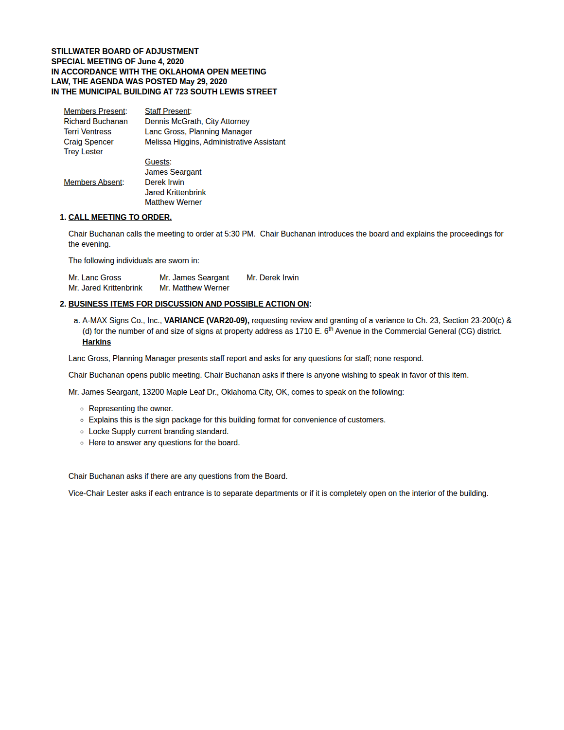STILLWATER BOARD OF ADJUSTMENT
SPECIAL MEETING OF June 4, 2020
IN ACCORDANCE WITH THE OKLAHOMA OPEN MEETING
LAW, THE AGENDA WAS POSTED May 29, 2020
IN THE MUNICIPAL BUILDING AT 723 SOUTH LEWIS STREET
| Members Present : | Staff Present : |
| Richard Buchanan | Dennis McGrath, City Attorney |
| Terri Ventress | Lanc Gross, Planning Manager |
| Craig Spencer | Melissa Higgins, Administrative Assistant |
| Trey Lester | |
| | Guests : |
| | James Seargant |
| Members Absent : | Derek Irwin |
| | Jared Krittenbrink |
| | Matthew Werner |
CALL MEETING TO ORDER.
Chair Buchanan calls the meeting to order at 5:30 PM. Chair Buchanan introduces the board and explains the proceedings for the evening.
The following individuals are sworn in:
| Mr. Lanc Gross | Mr. James Seargant | Mr. Derek Irwin |
| Mr. Jared Krittenbrink | Mr. Matthew Werner | |
BUSINESS ITEMS FOR DISCUSSION AND POSSIBLE ACTION ON:
A-MAX Signs Co., Inc., VARIANCE (VAR20-09), requesting review and granting of a variance to Ch. 23, Section 23-200(c) & (d) for the number of and size of signs at property address as 1710 E. 6th Avenue in the Commercial General (CG) district. Harkins
Lanc Gross, Planning Manager presents staff report and asks for any questions for staff; none respond.
Chair Buchanan opens public meeting. Chair Buchanan asks if there is anyone wishing to speak in favor of this item.
Mr. James Seargant, 13200 Maple Leaf Dr., Oklahoma City, OK, comes to speak on the following:
Representing the owner.
Explains this is the sign package for this building format for convenience of customers.
Locke Supply current branding standard.
Here to answer any questions for the board.
Chair Buchanan asks if there are any questions from the Board.
Vice-Chair Lester asks if each entrance is to separate departments or if it is completely open on the interior of the building.